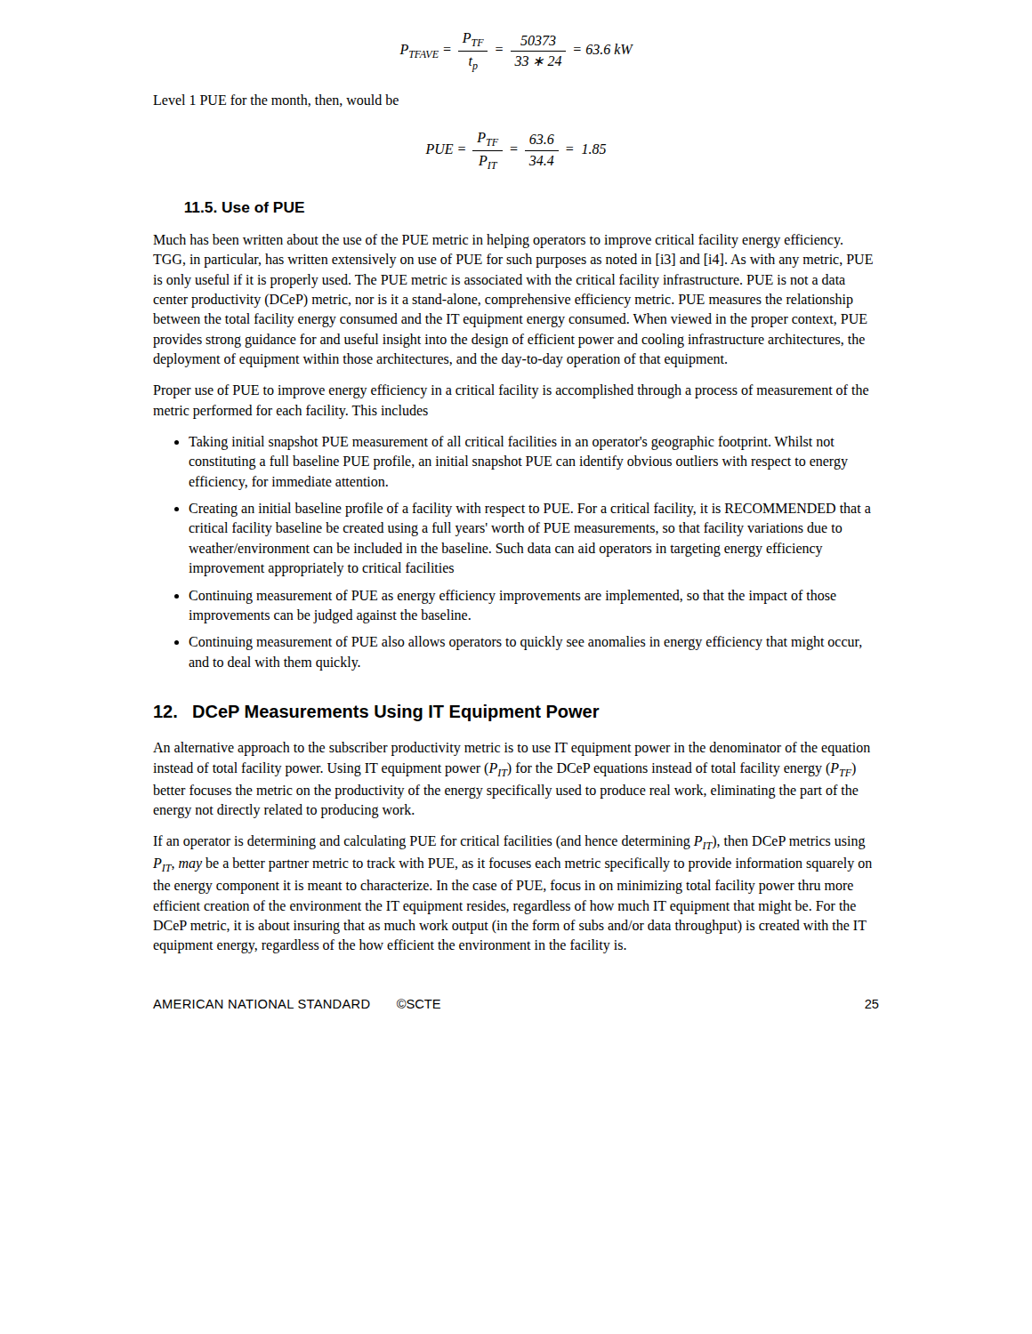PTFAVE = PTF tp = 5037333 ∗ 24 = 63.6 kW
Level 1 PUE for the month, then, would be
PUE = PTF PIT = 63.634.4 = 1.85
11.5. Use of PUE
Much has been written about the use of the PUE metric in helping operators to improve critical facility energy efficiency. TGG, in particular, has written extensively on use of PUE for such purposes as noted in [i3] and [i4]. As with any metric, PUE is only useful if it is properly used. The PUE metric is associated with the critical facility infrastructure. PUE is not a data center productivity (DCeP) metric, nor is it a stand-alone, comprehensive efficiency metric. PUE measures the relationship between the total facility energy consumed and the IT equipment energy consumed. When viewed in the proper context, PUE provides strong guidance for and useful insight into the design of efficient power and cooling infrastructure architectures, the deployment of equipment within those architectures, and the day-to-day operation of that equipment.
Proper use of PUE to improve energy efficiency in a critical facility is accomplished through a process of measurement of the metric performed for each facility. This includes
Taking initial snapshot PUE measurement of all critical facilities in an operator's geographic footprint. Whilst not constituting a full baseline PUE profile, an initial snapshot PUE can identify obvious outliers with respect to energy efficiency, for immediate attention.
Creating an initial baseline profile of a facility with respect to PUE. For a critical facility, it is RECOMMENDED that a critical facility baseline be created using a full years' worth of PUE measurements, so that facility variations due to weather/environment can be included in the baseline. Such data can aid operators in targeting energy efficiency improvement appropriately to critical facilities
Continuing measurement of PUE as energy efficiency improvements are implemented, so that the impact of those improvements can be judged against the baseline.
Continuing measurement of PUE also allows operators to quickly see anomalies in energy efficiency that might occur, and to deal with them quickly.
12. DCeP Measurements Using IT Equipment Power
An alternative approach to the subscriber productivity metric is to use IT equipment power in the denominator of the equation instead of total facility power. Using IT equipment power (PIT) for the DCeP equations instead of total facility energy (PTF) better focuses the metric on the productivity of the energy specifically used to produce real work, eliminating the part of the energy not directly related to producing work.
If an operator is determining and calculating PUE for critical facilities (and hence determining PIT), then DCeP metrics using PIT, may be a better partner metric to track with PUE, as it focuses each metric specifically to provide information squarely on the energy component it is meant to characterize. In the case of PUE, focus in on minimizing total facility power thru more efficient creation of the environment the IT equipment resides, regardless of how much IT equipment that might be. For the DCeP metric, it is about insuring that as much work output (in the form of subs and/or data throughput) is created with the IT equipment energy, regardless of the how efficient the environment in the facility is.
AMERICAN NATIONAL STANDARD ©SCTE 25